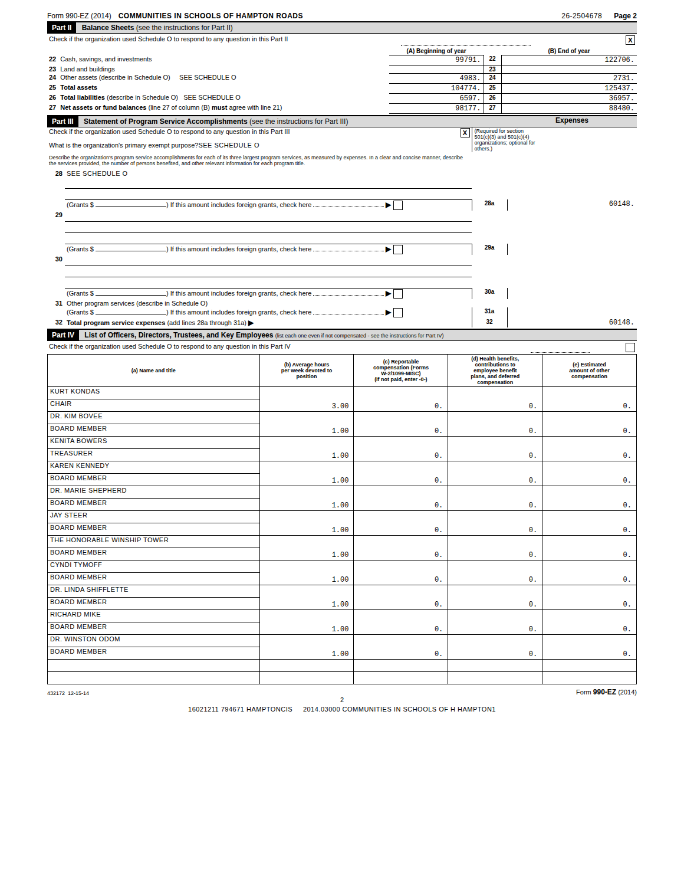Form 990-EZ (2014) COMMUNITIES IN SCHOOLS OF HAMPTON ROADS 26-2504678 Page 2
| Part II Balance Sheets (see the instructions for Part II) |
| Check if the organization used Schedule O to respond to any question in this Part II | | X |
| | (A) Beginning of year | | (B) End of year |
| 22 Cash, savings, and investments | 99791. | 22 | 122706. |
| 23 Land and buildings | | 23 | |
| 24 Other assets (describe in Schedule O) SEE SCHEDULE O | 4983. | 24 | 2731. |
| 25 Total assets | 104774. | 25 | 125437. |
| 26 Total liabilities (describe in Schedule O) SEE SCHEDULE O | 6597. | 26 | 36957. |
| 27 Net assets or fund balances (line 27 of column (B) must agree with line 21) | 98177. | 27 | 88480. |
| Part III Statement of Program Service Accomplishments (see the instructions for Part III) | Expenses |
| Check if the organization used Schedule O to respond to any question in this Part III | X | (Required for section 501(c)(3) and 501(c)(4) organizations; optional for others.) |
| What is the organization's primary exempt purpose? SEE SCHEDULE O |
| Describe the organization's program service accomplishments for each of its three largest program services, as measured by expenses. In a clear and concise manner, describe the services provided, the number of persons benefited, and other relevant information for each program title. | |
| 28 | SEE SCHEDULE O | | |
| | (Grants $ ) If this amount includes foreign grants, check here ▶ | 28a | 60148. |
| 29 | | | |
| | (Grants $ ) If this amount includes foreign grants, check here ▶ | 29a | |
| 30 | | | |
| | (Grants $ ) If this amount includes foreign grants, check here ▶ | 30a | |
| 31 | Other program services (describe in Schedule O) | | |
| | (Grants $ ) If this amount includes foreign grants, check here ▶ | 31a | |
| 32 | Total program service expenses (add lines 28a through 31a) ▶ | 32 | 60148. |
| Part IV List of Officers, Directors, Trustees, and Key Employees (list each one even if not compensated - see the instructions for Part IV) |
| Check if the organization used Schedule O to respond to any question in this Part IV | | |
| (a) Name and title | (b) Average hours per week devoted to position | (c) Reportable compensation (Forms W-2/1099-MISC) (if not paid, enter -0-) | (d) Health benefits, contributions to employee benefit plans, and deferred compensation | (e) Estimated amount of other compensation |
| KURT KONDAS | 3.00 | 0. | 0. | 0. |
| CHAIR |
| DR. KIM BOVEE | 1.00 | 0. | 0. | 0. |
| BOARD MEMBER |
| KENITA BOWERS | 1.00 | 0. | 0. | 0. |
| TREASURER |
| KAREN KENNEDY | 1.00 | 0. | 0. | 0. |
| BOARD MEMBER |
| DR. MARIE SHEPHERD | 1.00 | 0. | 0. | 0. |
| BOARD MEMBER |
| JAY STEER | 1.00 | 0. | 0. | 0. |
| BOARD MEMBER |
| THE HONORABLE WINSHIP TOWER | 1.00 | 0. | 0. | 0. |
| BOARD MEMBER |
| CYNDI TYMOFF | 1.00 | 0. | 0. | 0. |
| BOARD MEMBER |
| DR. LINDA SHIFFLETTE | 1.00 | 0. | 0. | 0. |
| BOARD MEMBER |
| RICHARD MIKE | 1.00 | 0. | 0. | 0. |
| BOARD MEMBER |
| DR. WINSTON ODOM | 1.00 | 0. | 0. | 0. |
| BOARD MEMBER |
432172 12-15-14
Form 990-EZ (2014)
2
16021211 794671 HAMPTONCIS 2014.03000 COMMUNITIES IN SCHOOLS OF H HAMPTON1